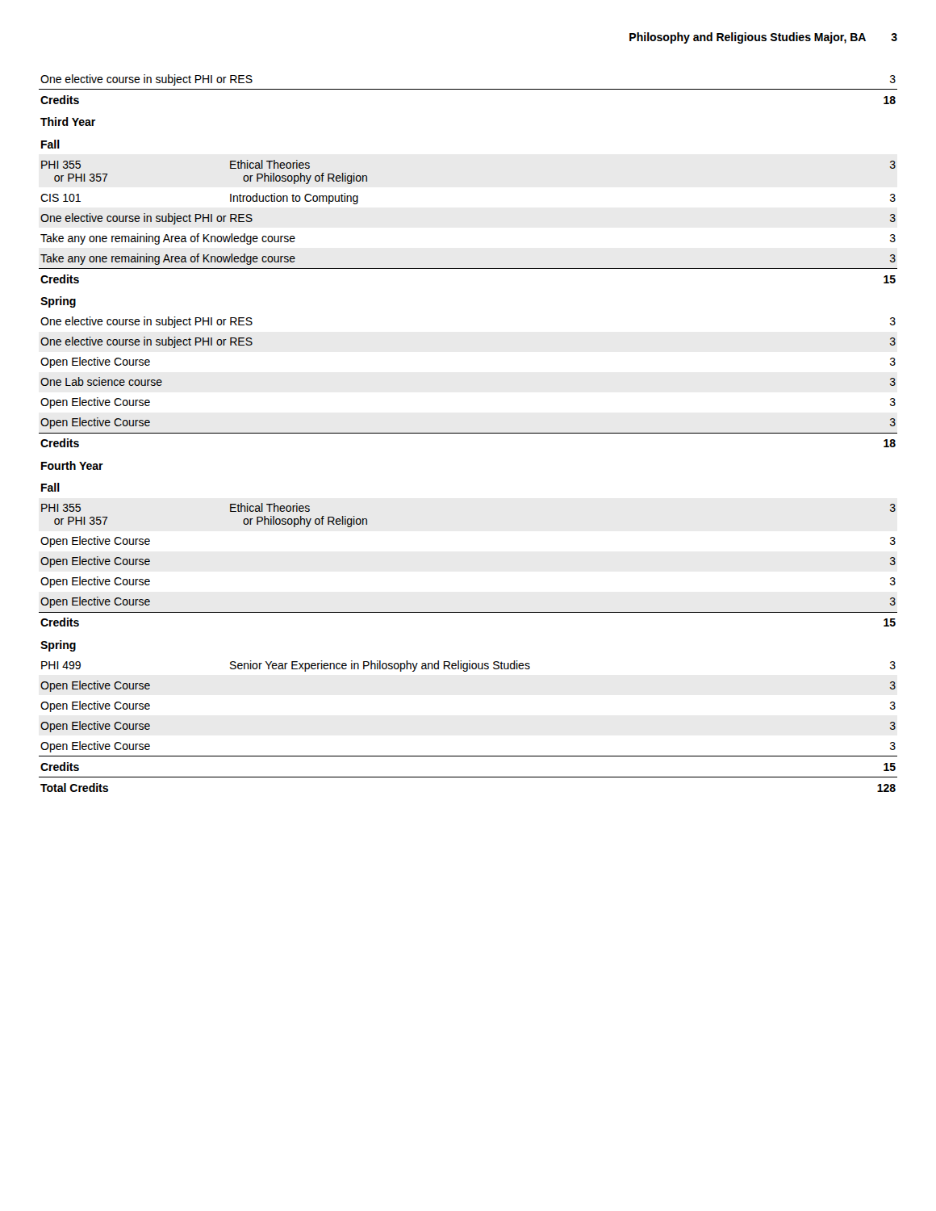Philosophy and Religious Studies Major, BA3
| One elective course in subject PHI or RES | | 3 |
| Credits | | 18 |
| Third Year |
| Fall |
| PHI 355 or PHI 357 | Ethical Theories or Philosophy of Religion | | 3 |
| CIS 101 | Introduction to Computing | | 3 |
| One elective course in subject PHI or RES | | 3 |
| Take any one remaining Area of Knowledge course | | 3 |
| Take any one remaining Area of Knowledge course | | 3 |
| Credits | | 15 |
| Spring |
| One elective course in subject PHI or RES | | 3 |
| One elective course in subject PHI or RES | | 3 |
| Open Elective Course | | 3 |
| One Lab science course | | 3 |
| Open Elective Course | | 3 |
| Open Elective Course | | 3 |
| Credits | | 18 |
| Fourth Year |
| Fall |
| PHI 355 or PHI 357 | Ethical Theories or Philosophy of Religion | | 3 |
| Open Elective Course | | 3 |
| Open Elective Course | | 3 |
| Open Elective Course | | 3 |
| Open Elective Course | | 3 |
| Credits | | 15 |
| Spring |
| PHI 499 | Senior Year Experience in Philosophy and Religious Studies | | 3 |
| Open Elective Course | | 3 |
| Open Elective Course | | 3 |
| Open Elective Course | | 3 |
| Open Elective Course | | 3 |
| Credits | | 15 |
| Total Credits | | 128 |